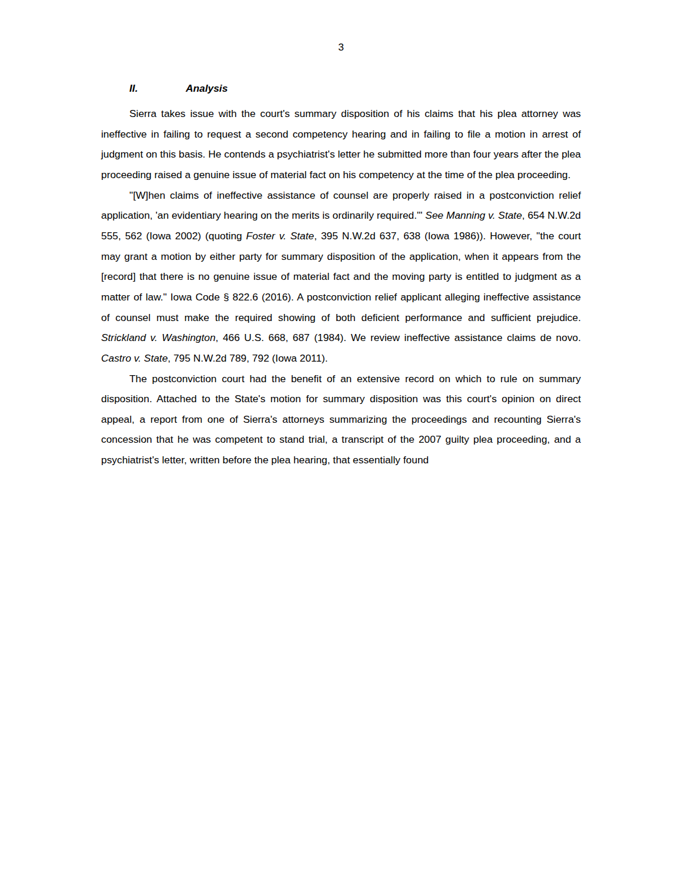3
II. Analysis
Sierra takes issue with the court's summary disposition of his claims that his plea attorney was ineffective in failing to request a second competency hearing and in failing to file a motion in arrest of judgment on this basis. He contends a psychiatrist's letter he submitted more than four years after the plea proceeding raised a genuine issue of material fact on his competency at the time of the plea proceeding.
"[W]hen claims of ineffective assistance of counsel are properly raised in a postconviction relief application, 'an evidentiary hearing on the merits is ordinarily required.'" See Manning v. State, 654 N.W.2d 555, 562 (Iowa 2002) (quoting Foster v. State, 395 N.W.2d 637, 638 (Iowa 1986)). However, "the court may grant a motion by either party for summary disposition of the application, when it appears from the [record] that there is no genuine issue of material fact and the moving party is entitled to judgment as a matter of law." Iowa Code § 822.6 (2016). A postconviction relief applicant alleging ineffective assistance of counsel must make the required showing of both deficient performance and sufficient prejudice. Strickland v. Washington, 466 U.S. 668, 687 (1984). We review ineffective assistance claims de novo. Castro v. State, 795 N.W.2d 789, 792 (Iowa 2011).
The postconviction court had the benefit of an extensive record on which to rule on summary disposition. Attached to the State's motion for summary disposition was this court's opinion on direct appeal, a report from one of Sierra's attorneys summarizing the proceedings and recounting Sierra's concession that he was competent to stand trial, a transcript of the 2007 guilty plea proceeding, and a psychiatrist's letter, written before the plea hearing, that essentially found